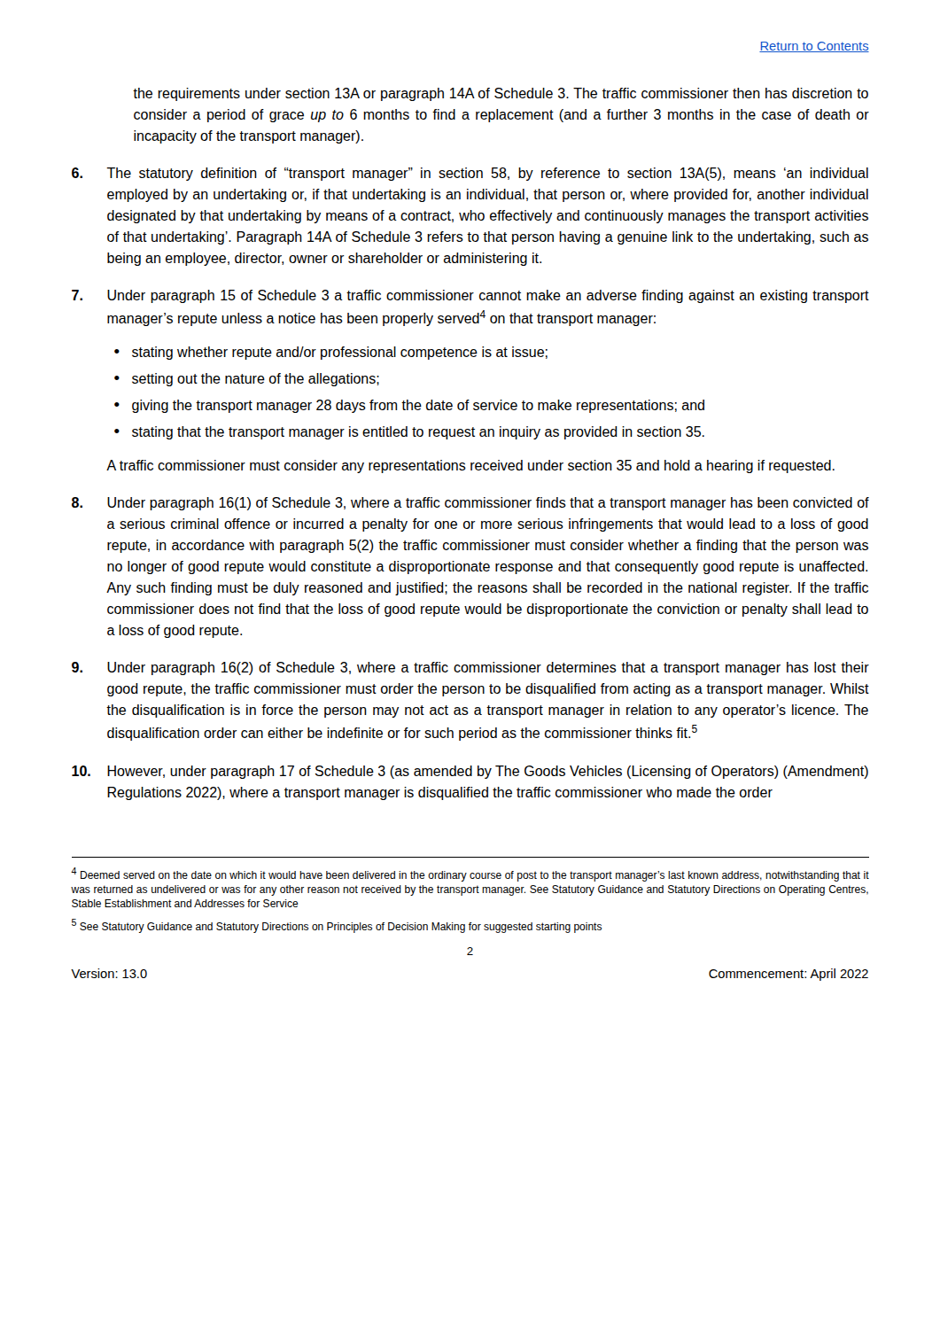Return to Contents
the requirements under section 13A or paragraph 14A of Schedule 3. The traffic commissioner then has discretion to consider a period of grace up to 6 months to find a replacement (and a further 3 months in the case of death or incapacity of the transport manager).
6.
The statutory definition of “transport manager” in section 58, by reference to section 13A(5), means ‘an individual employed by an undertaking or, if that undertaking is an individual, that person or, where provided for, another individual designated by that undertaking by means of a contract, who effectively and continuously manages the transport activities of that undertaking’. Paragraph 14A of Schedule 3 refers to that person having a genuine link to the undertaking, such as being an employee, director, owner or shareholder or administering it.
7.
Under paragraph 15 of Schedule 3 a traffic commissioner cannot make an adverse finding against an existing transport manager’s repute unless a notice has been properly served4 on that transport manager:
stating whether repute and/or professional competence is at issue;
setting out the nature of the allegations;
giving the transport manager 28 days from the date of service to make representations; and
stating that the transport manager is entitled to request an inquiry as provided in section 35.
A traffic commissioner must consider any representations received under section 35 and hold a hearing if requested.
8.
Under paragraph 16(1) of Schedule 3, where a traffic commissioner finds that a transport manager has been convicted of a serious criminal offence or incurred a penalty for one or more serious infringements that would lead to a loss of good repute, in accordance with paragraph 5(2) the traffic commissioner must consider whether a finding that the person was no longer of good repute would constitute a disproportionate response and that consequently good repute is unaffected. Any such finding must be duly reasoned and justified; the reasons shall be recorded in the national register. If the traffic commissioner does not find that the loss of good repute would be disproportionate the conviction or penalty shall lead to a loss of good repute.
9.
Under paragraph 16(2) of Schedule 3, where a traffic commissioner determines that a transport manager has lost their good repute, the traffic commissioner must order the person to be disqualified from acting as a transport manager. Whilst the disqualification is in force the person may not act as a transport manager in relation to any operator’s licence. The disqualification order can either be indefinite or for such period as the commissioner thinks fit.5
10.
However, under paragraph 17 of Schedule 3 (as amended by The Goods Vehicles (Licensing of Operators) (Amendment) Regulations 2022), where a transport manager is disqualified the traffic commissioner who made the order
4 Deemed served on the date on which it would have been delivered in the ordinary course of post to the transport manager’s last known address, notwithstanding that it was returned as undelivered or was for any other reason not received by the transport manager. See Statutory Guidance and Statutory Directions on Operating Centres, Stable Establishment and Addresses for Service
5 See Statutory Guidance and Statutory Directions on Principles of Decision Making for suggested starting points
2
Version: 13.0 Commencement: April 2022